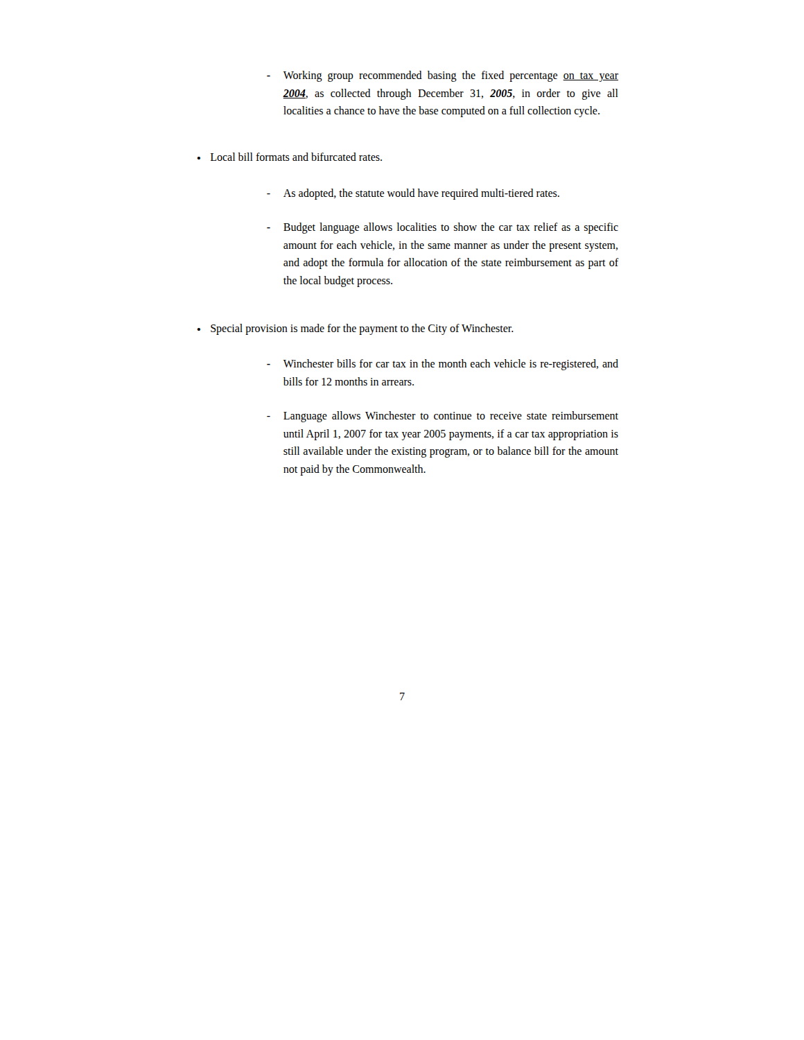Working group recommended basing the fixed percentage on tax year 2004, as collected through December 31, 2005, in order to give all localities a chance to have the base computed on a full collection cycle.
Local bill formats and bifurcated rates.
As adopted, the statute would have required multi-tiered rates.
Budget language allows localities to show the car tax relief as a specific amount for each vehicle, in the same manner as under the present system, and adopt the formula for allocation of the state reimbursement as part of the local budget process.
Special provision is made for the payment to the City of Winchester.
Winchester bills for car tax in the month each vehicle is re-registered, and bills for 12 months in arrears.
Language allows Winchester to continue to receive state reimbursement until April 1, 2007 for tax year 2005 payments, if a car tax appropriation is still available under the existing program, or to balance bill for the amount not paid by the Commonwealth.
7